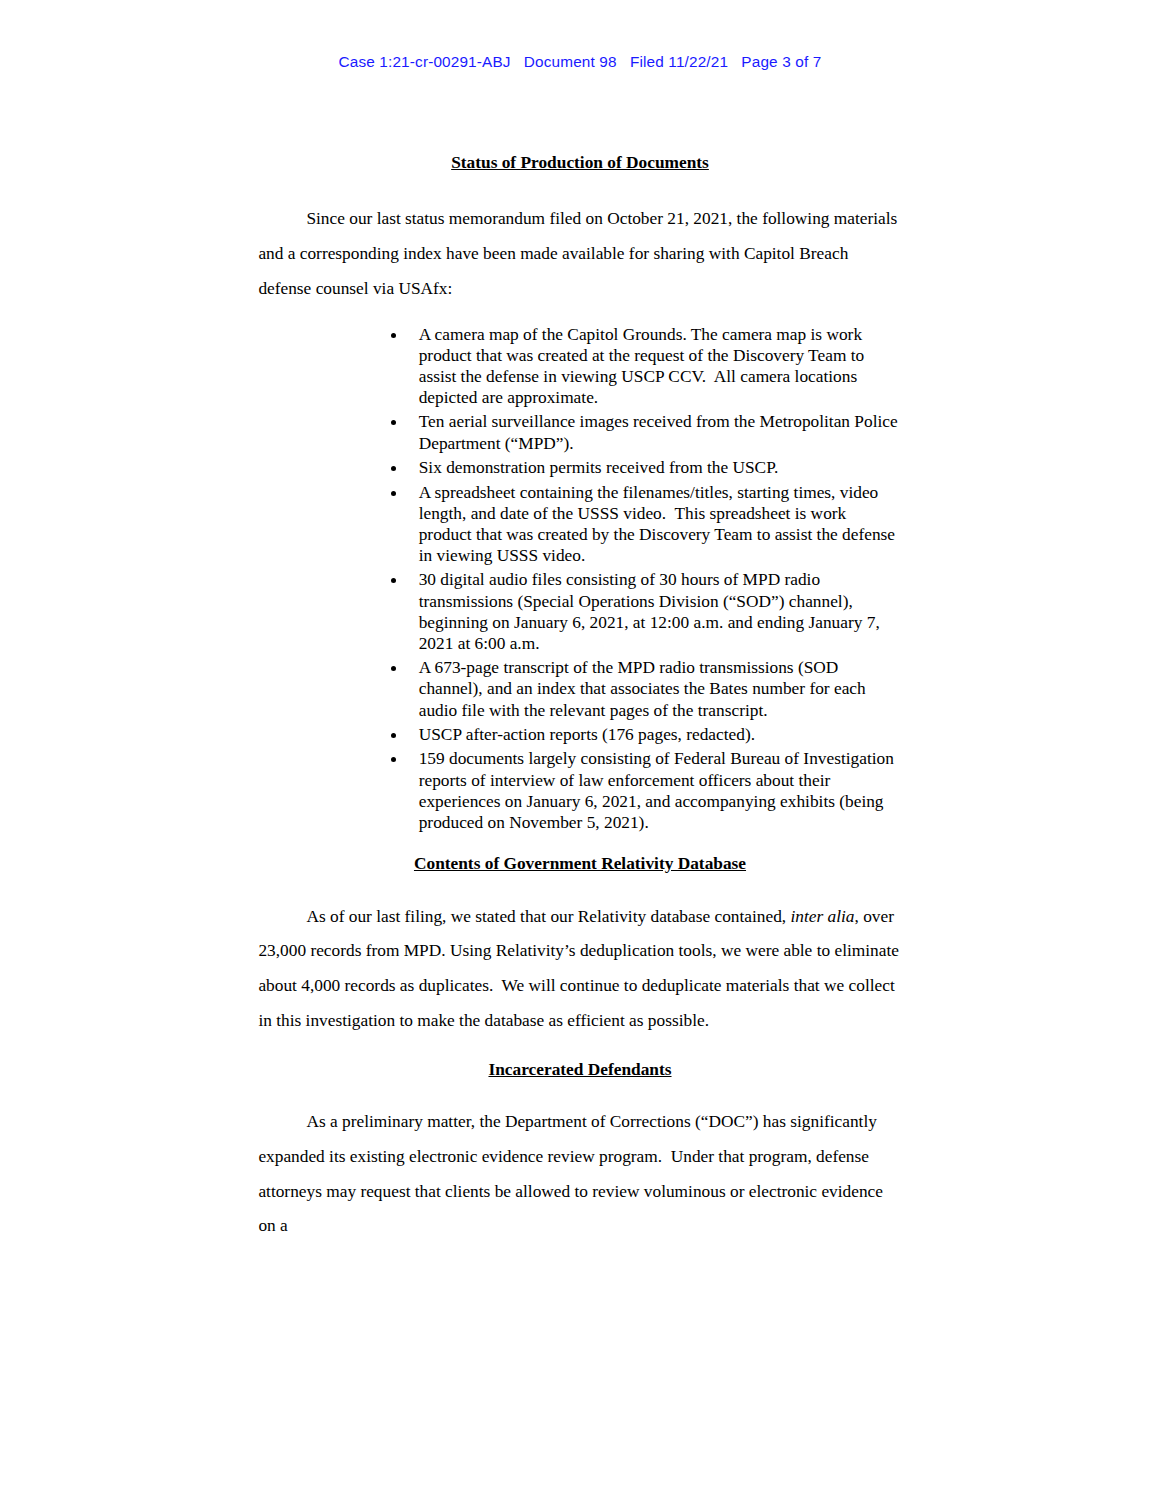Case 1:21-cr-00291-ABJ Document 98 Filed 11/22/21 Page 3 of 7
Status of Production of Documents
Since our last status memorandum filed on October 21, 2021, the following materials and a corresponding index have been made available for sharing with Capitol Breach defense counsel via USAfx:
A camera map of the Capitol Grounds. The camera map is work product that was created at the request of the Discovery Team to assist the defense in viewing USCP CCV. All camera locations depicted are approximate.
Ten aerial surveillance images received from the Metropolitan Police Department (“MPD”).
Six demonstration permits received from the USCP.
A spreadsheet containing the filenames/titles, starting times, video length, and date of the USSS video. This spreadsheet is work product that was created by the Discovery Team to assist the defense in viewing USSS video.
30 digital audio files consisting of 30 hours of MPD radio transmissions (Special Operations Division (“SOD”) channel), beginning on January 6, 2021, at 12:00 a.m. and ending January 7, 2021 at 6:00 a.m.
A 673-page transcript of the MPD radio transmissions (SOD channel), and an index that associates the Bates number for each audio file with the relevant pages of the transcript.
USCP after-action reports (176 pages, redacted).
159 documents largely consisting of Federal Bureau of Investigation reports of interview of law enforcement officers about their experiences on January 6, 2021, and accompanying exhibits (being produced on November 5, 2021).
Contents of Government Relativity Database
As of our last filing, we stated that our Relativity database contained, inter alia, over 23,000 records from MPD. Using Relativity’s deduplication tools, we were able to eliminate about 4,000 records as duplicates. We will continue to deduplicate materials that we collect in this investigation to make the database as efficient as possible.
Incarcerated Defendants
As a preliminary matter, the Department of Corrections (“DOC”) has significantly expanded its existing electronic evidence review program. Under that program, defense attorneys may request that clients be allowed to review voluminous or electronic evidence on a